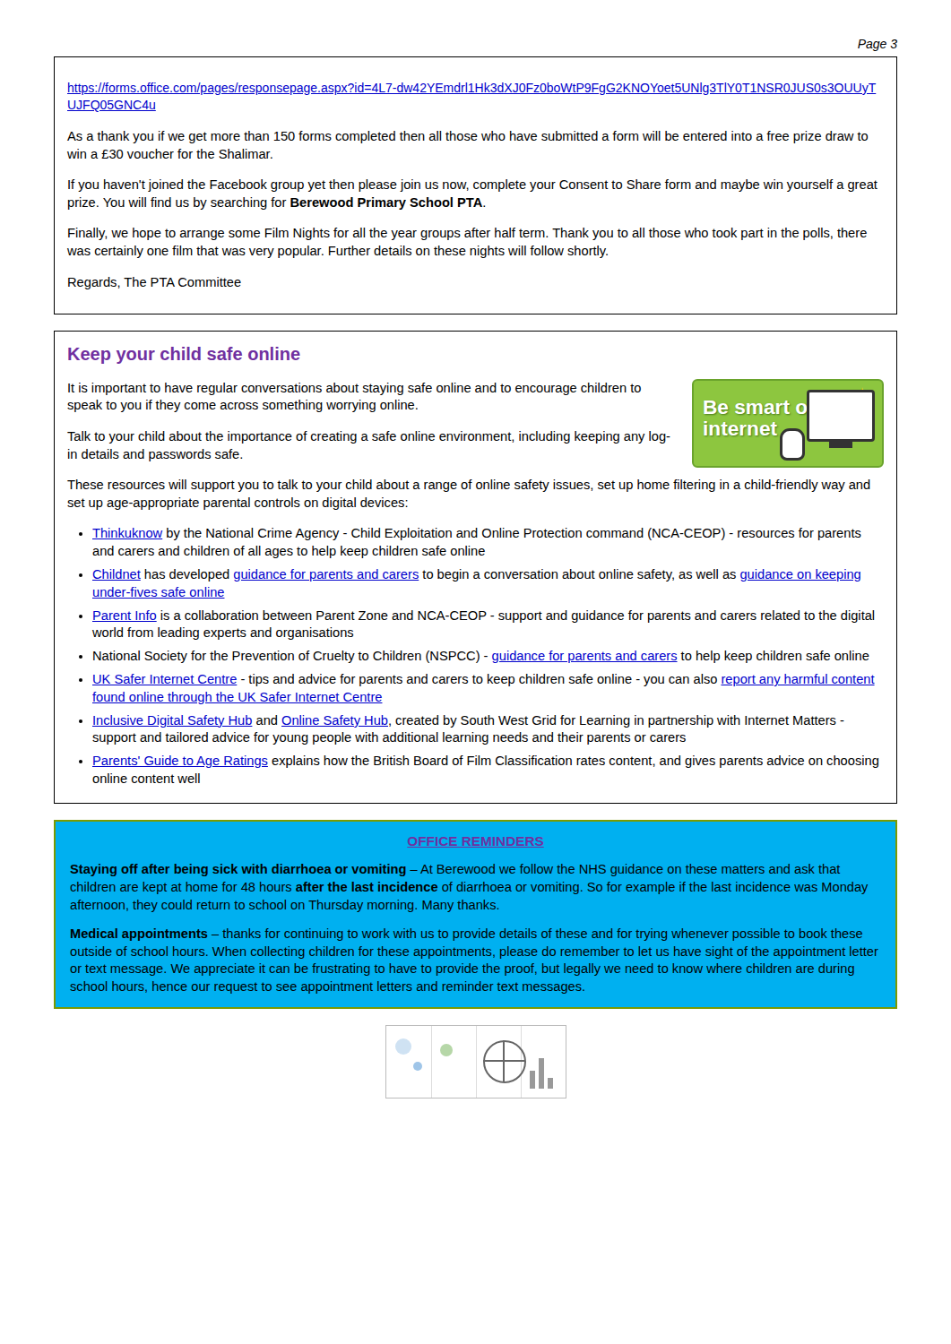Page 3
https://forms.office.com/pages/responsepage.aspx?id=4L7-dw42YEmdrl1Hk3dXJ0Fz0boWtP9FgG2KNOYoet5UNlg3TlY0T1NSR0JUS0s3OUUyTUJFQ05GNC4u
As a thank you if we get more than 150 forms completed then all those who have submitted a form will be entered into a free prize draw to win a £30 voucher for the Shalimar.
If you haven't joined the Facebook group yet then please join us now, complete your Consent to Share form and maybe win yourself a great prize. You will find us by searching for Berewood Primary School PTA.
Finally, we hope to arrange some Film Nights for all the year groups after half term. Thank you to all those who took part in the polls, there was certainly one film that was very popular. Further details on these nights will follow shortly.
Regards, The PTA Committee
Keep your child safe online
✦
Be smart on
internet
It is important to have regular conversations about staying safe online and to encourage children to speak to you if they come across something worrying online.
Talk to your child about the importance of creating a safe online environment, including keeping any log-in details and passwords safe.
These resources will support you to talk to your child about a range of online safety issues, set up home filtering in a child-friendly way and set up age-appropriate parental controls on digital devices:
Thinkuknow by the National Crime Agency - Child Exploitation and Online Protection command (NCA-CEOP) - resources for parents and carers and children of all ages to help keep children safe online
Childnet has developed guidance for parents and carers to begin a conversation about online safety, as well as guidance on keeping under-fives safe online
Parent Info is a collaboration between Parent Zone and NCA-CEOP - support and guidance for parents and carers related to the digital world from leading experts and organisations
National Society for the Prevention of Cruelty to Children (NSPCC) - guidance for parents and carers to help keep children safe online
UK Safer Internet Centre - tips and advice for parents and carers to keep children safe online - you can also report any harmful content found online through the UK Safer Internet Centre
Inclusive Digital Safety Hub and Online Safety Hub, created by South West Grid for Learning in partnership with Internet Matters - support and tailored advice for young people with additional learning needs and their parents or carers
Parents' Guide to Age Ratings explains how the British Board of Film Classification rates content, and gives parents advice on choosing online content well
OFFICE REMINDERS
Staying off after being sick with diarrhoea or vomiting – At Berewood we follow the NHS guidance on these matters and ask that children are kept at home for 48 hours after the last incidence of diarrhoea or vomiting. So for example if the last incidence was Monday afternoon, they could return to school on Thursday morning. Many thanks.
Medical appointments – thanks for continuing to work with us to provide details of these and for trying whenever possible to book these outside of school hours. When collecting children for these appointments, please do remember to let us have sight of the appointment letter or text message. We appreciate it can be frustrating to have to provide the proof, but legally we need to know where children are during school hours, hence our request to see appointment letters and reminder text messages.